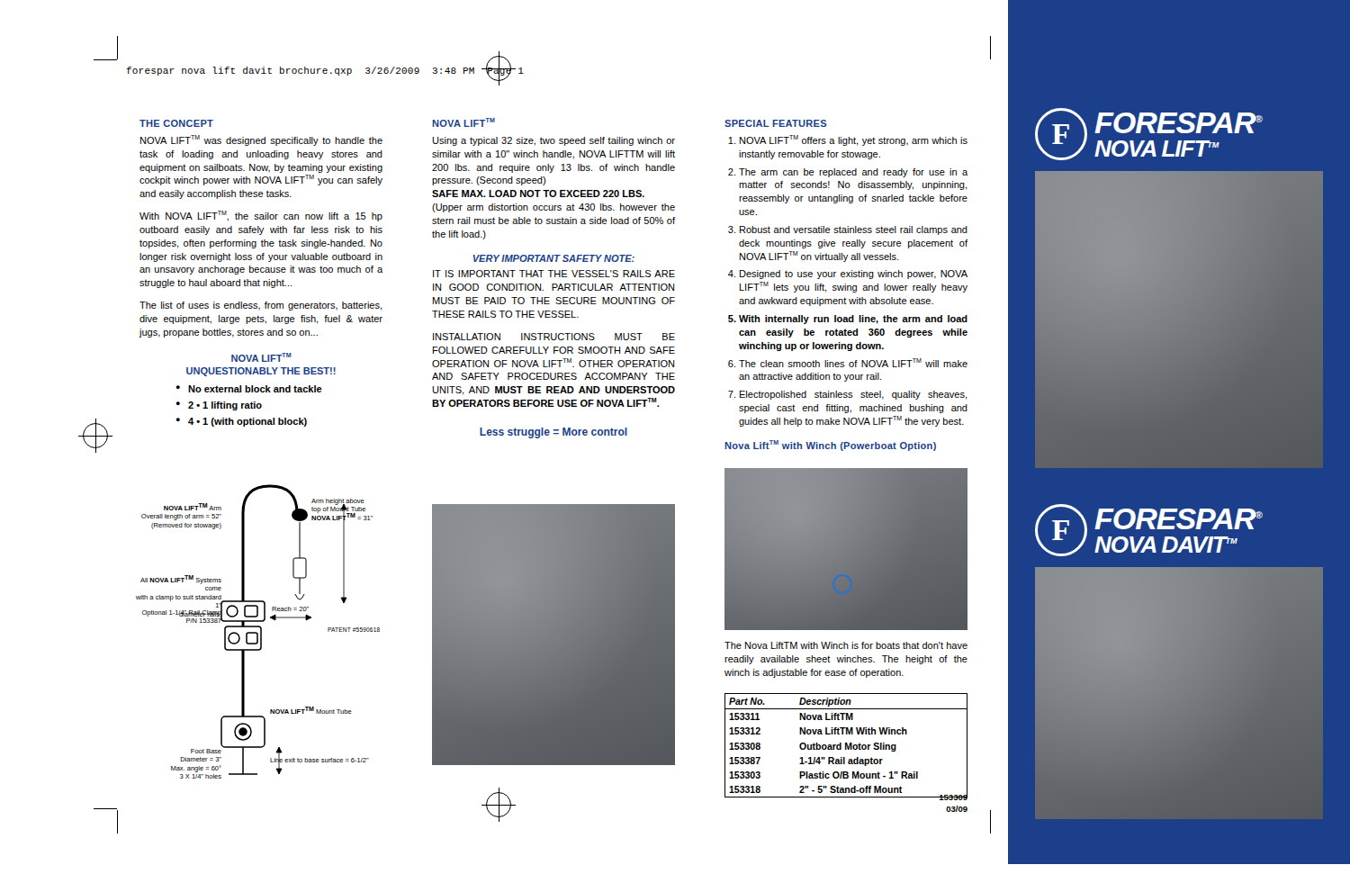forespar nova lift davit brochure.qxp 3/26/2009 3:48 PM Page 1
THE CONCEPT
NOVA LIFTTM was designed specifically to handle the task of loading and unloading heavy stores and equipment on sailboats. Now, by teaming your existing cockpit winch power with NOVA LIFTTM you can safely and easily accomplish these tasks.
With NOVA LIFTTM, the sailor can now lift a 15 hp outboard easily and safely with far less risk to his topsides, often performing the task single-handed. No longer risk overnight loss of your valuable outboard in an unsavory anchorage because it was too much of a struggle to haul aboard that night...
The list of uses is endless, from generators, batteries, dive equipment, large pets, large fish, fuel & water jugs, propane bottles, stores and so on...
NOVA LIFTTM
UNQUESTIONABLY THE BEST!!
No external block and tackle
2 • 1 lifting ratio
4 • 1 (with optional block)
NOVA LIFTTM
Using a typical 32 size, two speed self tailing winch or similar with a 10" winch handle, NOVA LIFTTM will lift 200 lbs. and require only 13 lbs. of winch handle pressure. (Second speed)
SAFE MAX. LOAD NOT TO EXCEED 220 LBS.
(Upper arm distortion occurs at 430 lbs. however the stern rail must be able to sustain a side load of 50% of the lift load.)
VERY IMPORTANT SAFETY NOTE:
IT IS IMPORTANT THAT THE VESSEL'S RAILS ARE IN GOOD CONDITION. PARTICULAR ATTENTION MUST BE PAID TO THE SECURE MOUNTING OF THESE RAILS TO THE VESSEL.
INSTALLATION INSTRUCTIONS MUST BE FOLLOWED CAREFULLY FOR SMOOTH AND SAFE OPERATION OF NOVA LIFTTM. OTHER OPERATION AND SAFETY PROCEDURES ACCOMPANY THE UNITS, AND MUST BE READ AND UNDERSTOOD BY OPERATORS BEFORE USE OF NOVA LIFTTM.
Less struggle = More control
SPECIAL FEATURES
NOVA LIFTTM offers a light, yet strong, arm which is instantly removable for stowage.
The arm can be replaced and ready for use in a matter of seconds! No disassembly, unpinning, reassembly or untangling of snarled tackle before use.
Robust and versatile stainless steel rail clamps and deck mountings give really secure placement of NOVA LIFTTM on virtually all vessels.
Designed to use your existing winch power, NOVA LIFTTM lets you lift, swing and lower really heavy and awkward equipment with absolute ease.
With internally run load line, the arm and load can easily be rotated 360 degrees while winching up or lowering down.
The clean smooth lines of NOVA LIFTTM will make an attractive addition to your rail.
Electropolished stainless steel, quality sheaves, special cast end fitting, machined bushing and guides all help to make NOVA LIFTTM the very best.
Nova LiftTM with Winch (Powerboat Option)
The Nova LiftTM with Winch is for boats that don't have readily available sheet winches. The height of the winch is adjustable for ease of operation.
| Part No. | Description |
| --- | --- |
| 153311 | Nova LiftTM |
| 153312 | Nova LiftTM With Winch |
| 153308 | Outboard Motor Sling |
| 153387 | 1-1/4" Rail adaptor |
| 153303 | Plastic O/B Mount - 1" Rail |
| 153318 | 2" - 5" Stand-off Mount |
153309
03/09
NOVA LIFTTM Arm
Overall length of arm = 52"
(Removed for stowage)
Arm height above
top of Mount Tube
NOVA LIFTTM = 31"
All NOVA LIFTTM Systems come
with a clamp to suit standard 1"
diameter rails.
Optional 1-1/4" Rail Clamp
P/N 153387
Reach = 20"
PATENT #5590618
NOVA LIFTTM Mount Tube
Foot Base
Diameter = 3"
Max. angle = 60°
3 X 1/4" holes
Line exit to base surface = 6-1/2"
F
FORESPAR®
NOVA LIFTTM
F
FORESPAR®
NOVA DAVITTM